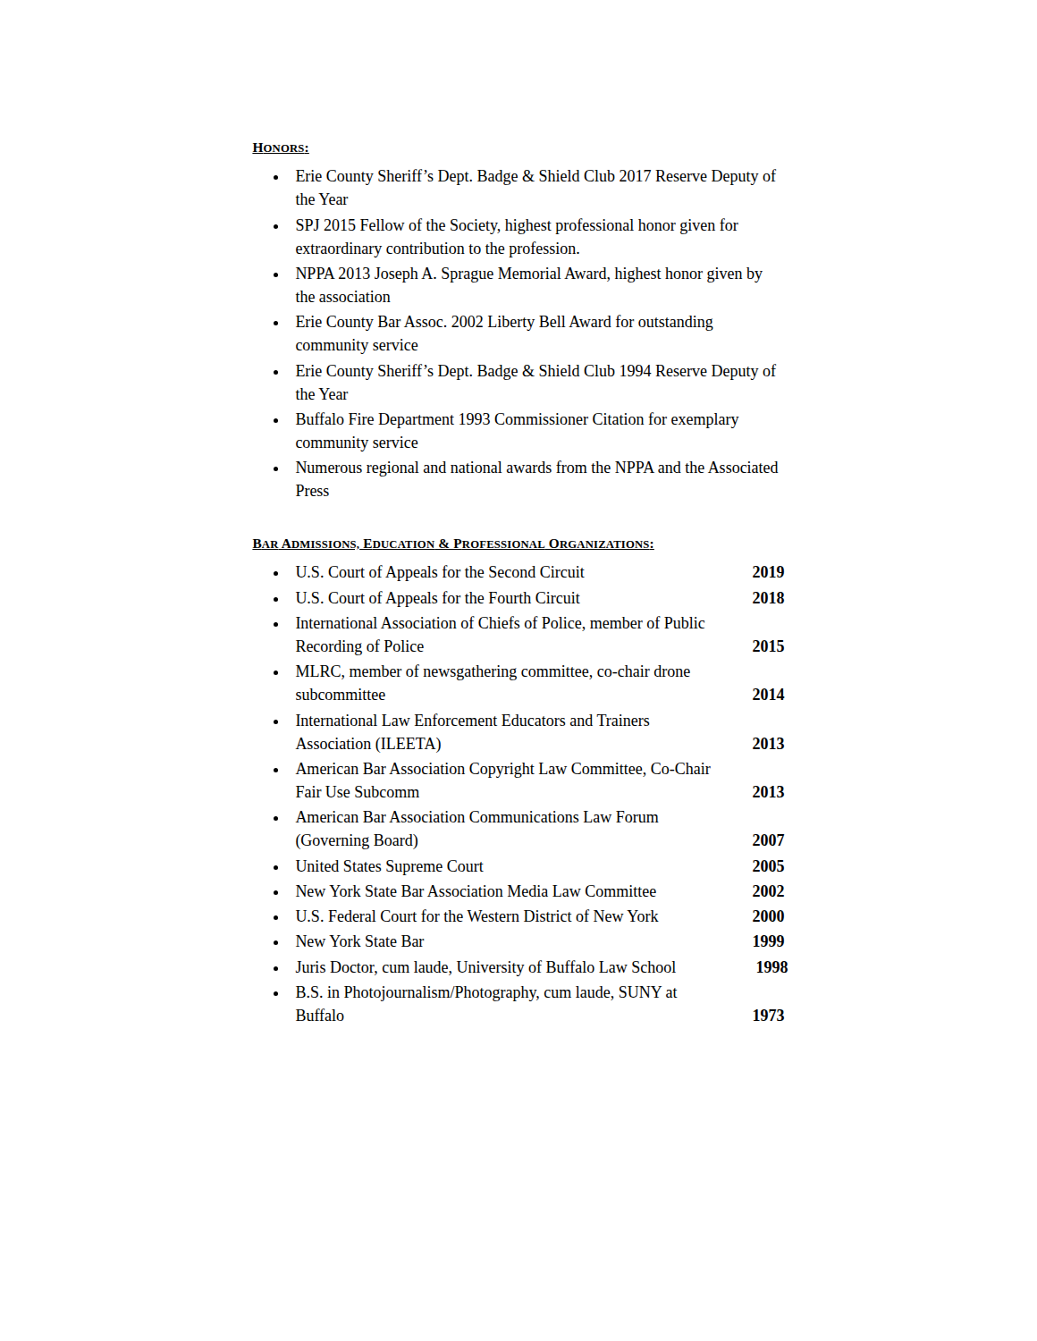HONORS:
Erie County Sheriff’s Dept. Badge & Shield Club 2017 Reserve Deputy of the Year
SPJ 2015 Fellow of the Society, highest professional honor given for extraordinary contribution to the profession.
NPPA 2013 Joseph A. Sprague Memorial Award, highest honor given by the association
Erie County Bar Assoc. 2002 Liberty Bell Award for outstanding community service
Erie County Sheriff’s Dept. Badge & Shield Club 1994 Reserve Deputy of the Year
Buffalo Fire Department 1993 Commissioner Citation for exemplary community service
Numerous regional and national awards from the NPPA and the Associated Press
BAR ADMISSIONS, EDUCATION & PROFESSIONAL ORGANIZATIONS:
U.S. Court of Appeals for the Second Circuit 2019
U.S. Court of Appeals for the Fourth Circuit 2018
International Association of Chiefs of Police, member of Public Recording of Police 2015
MLRC, member of newsgathering committee, co-chair drone subcommittee 2014
International Law Enforcement Educators and Trainers Association (ILEETA) 2013
American Bar Association Copyright Law Committee, Co-Chair Fair Use Subcomm 2013
American Bar Association Communications Law Forum (Governing Board) 2007
United States Supreme Court 2005
New York State Bar Association Media Law Committee 2002
U.S. Federal Court for the Western District of New York 2000
New York State Bar 1999
Juris Doctor, cum laude, University of Buffalo Law School 1998
B.S. in Photojournalism/Photography, cum laude, SUNY at Buffalo 1973